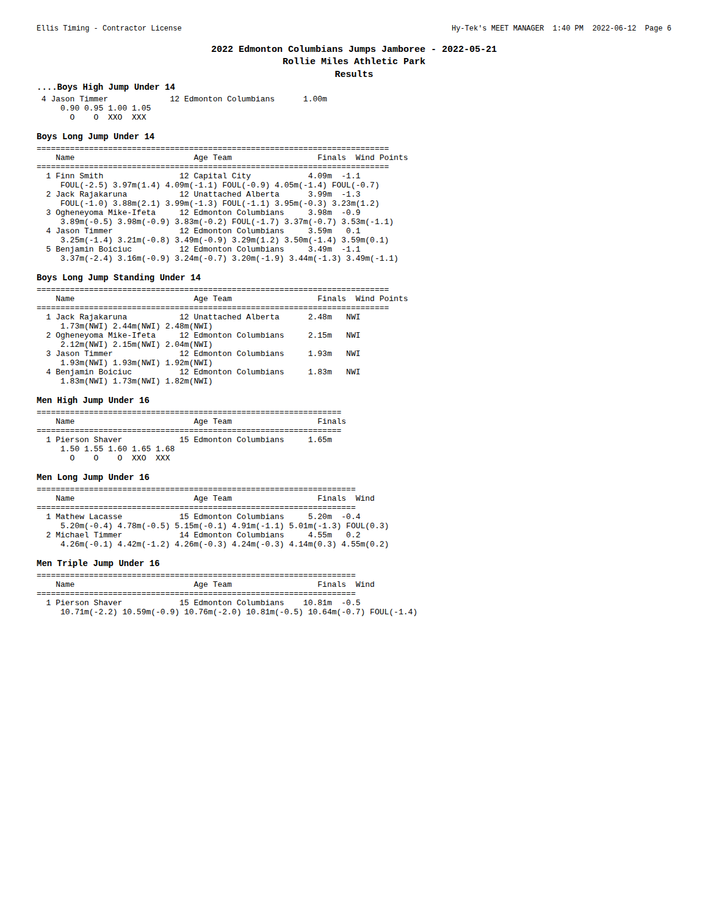Ellis Timing - Contractor License Hy-Tek's MEET MANAGER 1:40 PM 2022-06-12 Page 6
2022 Edmonton Columbians Jumps Jamboree - 2022-05-21 Rollie Miles Athletic Park Results
....Boys High Jump Under 14
 4 Jason Timmer             12 Edmonton Columbians      1.00m
     0.90 0.95 1.00 1.05
       O    O  XXO  XXX
Boys Long Jump Under 14
==========================================================================
    Name                         Age Team                  Finals  Wind Points
==========================================================================
  1 Finn Smith                12 Capital City            4.09m  -1.1
     FOUL(-2.5) 3.97m(1.4) 4.09m(-1.1) FOUL(-0.9) 4.05m(-1.4) FOUL(-0.7)
  2 Jack Rajakaruna           12 Unattached Alberta      3.99m  -1.3
     FOUL(-1.0) 3.88m(2.1) 3.99m(-1.3) FOUL(-1.1) 3.95m(-0.3) 3.23m(1.2)
  3 Ogheneyoma Mike-Ifeta     12 Edmonton Columbians     3.98m  -0.9
     3.89m(-0.5) 3.98m(-0.9) 3.83m(-0.2) FOUL(-1.7) 3.37m(-0.7) 3.53m(-1.1)
  4 Jason Timmer              12 Edmonton Columbians     3.59m   0.1
     3.25m(-1.4) 3.21m(-0.8) 3.49m(-0.9) 3.29m(1.2) 3.50m(-1.4) 3.59m(0.1)
  5 Benjamin Boiciuc          12 Edmonton Columbians     3.49m  -1.1
     3.37m(-2.4) 3.16m(-0.9) 3.24m(-0.7) 3.20m(-1.9) 3.44m(-1.3) 3.49m(-1.1)
Boys Long Jump Standing Under 14
==========================================================================
    Name                         Age Team                  Finals  Wind Points
==========================================================================
  1 Jack Rajakaruna           12 Unattached Alberta      2.48m   NWI
     1.73m(NWI) 2.44m(NWI) 2.48m(NWI)
  2 Ogheneyoma Mike-Ifeta     12 Edmonton Columbians     2.15m   NWI
     2.12m(NWI) 2.15m(NWI) 2.04m(NWI)
  3 Jason Timmer              12 Edmonton Columbians     1.93m   NWI
     1.93m(NWI) 1.93m(NWI) 1.92m(NWI)
  4 Benjamin Boiciuc          12 Edmonton Columbians     1.83m   NWI
     1.83m(NWI) 1.73m(NWI) 1.82m(NWI)
Men High Jump Under 16
================================================================
    Name                         Age Team                  Finals
================================================================
  1 Pierson Shaver            15 Edmonton Columbians     1.65m
     1.50 1.55 1.60 1.65 1.68
       O    O    O  XXO  XXX
Men Long Jump Under 16
===================================================================
    Name                         Age Team                  Finals  Wind
===================================================================
  1 Mathew Lacasse            15 Edmonton Columbians     5.20m  -0.4
     5.20m(-0.4) 4.78m(-0.5) 5.15m(-0.1) 4.91m(-1.1) 5.01m(-1.3) FOUL(0.3)
  2 Michael Timmer            14 Edmonton Columbians     4.55m   0.2
     4.26m(-0.1) 4.42m(-1.2) 4.26m(-0.3) 4.24m(-0.3) 4.14m(0.3) 4.55m(0.2)
Men Triple Jump Under 16
===================================================================
    Name                         Age Team                  Finals  Wind
===================================================================
  1 Pierson Shaver            15 Edmonton Columbians    10.81m  -0.5
     10.71m(-2.2) 10.59m(-0.9) 10.76m(-2.0) 10.81m(-0.5) 10.64m(-0.7) FOUL(-1.4)